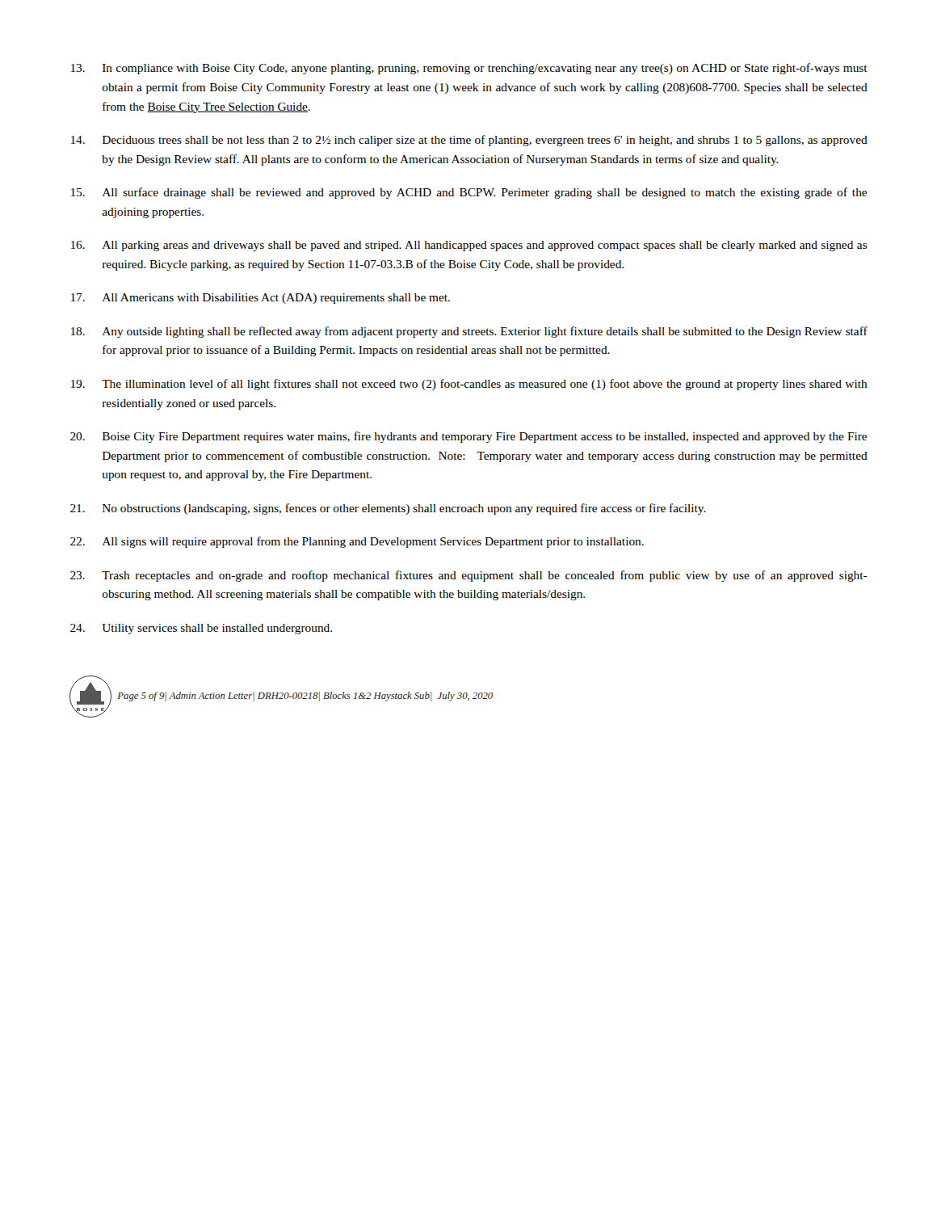In compliance with Boise City Code, anyone planting, pruning, removing or trenching/excavating near any tree(s) on ACHD or State right-of-ways must obtain a permit from Boise City Community Forestry at least one (1) week in advance of such work by calling (208)608-7700. Species shall be selected from the Boise City Tree Selection Guide.
Deciduous trees shall be not less than 2 to 2½ inch caliper size at the time of planting, evergreen trees 6' in height, and shrubs 1 to 5 gallons, as approved by the Design Review staff. All plants are to conform to the American Association of Nurseryman Standards in terms of size and quality.
All surface drainage shall be reviewed and approved by ACHD and BCPW. Perimeter grading shall be designed to match the existing grade of the adjoining properties.
All parking areas and driveways shall be paved and striped. All handicapped spaces and approved compact spaces shall be clearly marked and signed as required. Bicycle parking, as required by Section 11-07-03.3.B of the Boise City Code, shall be provided.
All Americans with Disabilities Act (ADA) requirements shall be met.
Any outside lighting shall be reflected away from adjacent property and streets. Exterior light fixture details shall be submitted to the Design Review staff for approval prior to issuance of a Building Permit. Impacts on residential areas shall not be permitted.
The illumination level of all light fixtures shall not exceed two (2) foot-candles as measured one (1) foot above the ground at property lines shared with residentially zoned or used parcels.
Boise City Fire Department requires water mains, fire hydrants and temporary Fire Department access to be installed, inspected and approved by the Fire Department prior to commencement of combustible construction. Note: Temporary water and temporary access during construction may be permitted upon request to, and approval by, the Fire Department.
No obstructions (landscaping, signs, fences or other elements) shall encroach upon any required fire access or fire facility.
All signs will require approval from the Planning and Development Services Department prior to installation.
Trash receptacles and on-grade and rooftop mechanical fixtures and equipment shall be concealed from public view by use of an approved sight-obscuring method. All screening materials shall be compatible with the building materials/design.
Utility services shall be installed underground.
B O I S E
Page 5 of 9| Admin Action Letter| DRH20-00218| Blocks 1&2 Haystack Sub| July 30, 2020